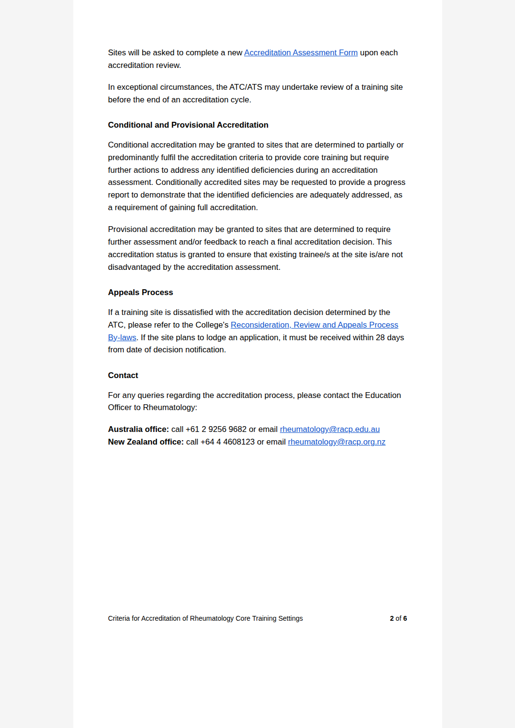Sites will be asked to complete a new Accreditation Assessment Form upon each accreditation review.
In exceptional circumstances, the ATC/ATS may undertake review of a training site before the end of an accreditation cycle.
Conditional and Provisional Accreditation
Conditional accreditation may be granted to sites that are determined to partially or predominantly fulfil the accreditation criteria to provide core training but require further actions to address any identified deficiencies during an accreditation assessment. Conditionally accredited sites may be requested to provide a progress report to demonstrate that the identified deficiencies are adequately addressed, as a requirement of gaining full accreditation.
Provisional accreditation may be granted to sites that are determined to require further assessment and/or feedback to reach a final accreditation decision. This accreditation status is granted to ensure that existing trainee/s at the site is/are not disadvantaged by the accreditation assessment.
Appeals Process
If a training site is dissatisfied with the accreditation decision determined by the ATC, please refer to the College's Reconsideration, Review and Appeals Process By-laws. If the site plans to lodge an application, it must be received within 28 days from date of decision notification.
Contact
For any queries regarding the accreditation process, please contact the Education Officer to Rheumatology:
Australia office: call +61 2 9256 9682 or email rheumatology@racp.edu.au
New Zealand office: call +64 4 4608123 or email rheumatology@racp.org.nz
Criteria for Accreditation of Rheumatology Core Training Settings 2 of 6